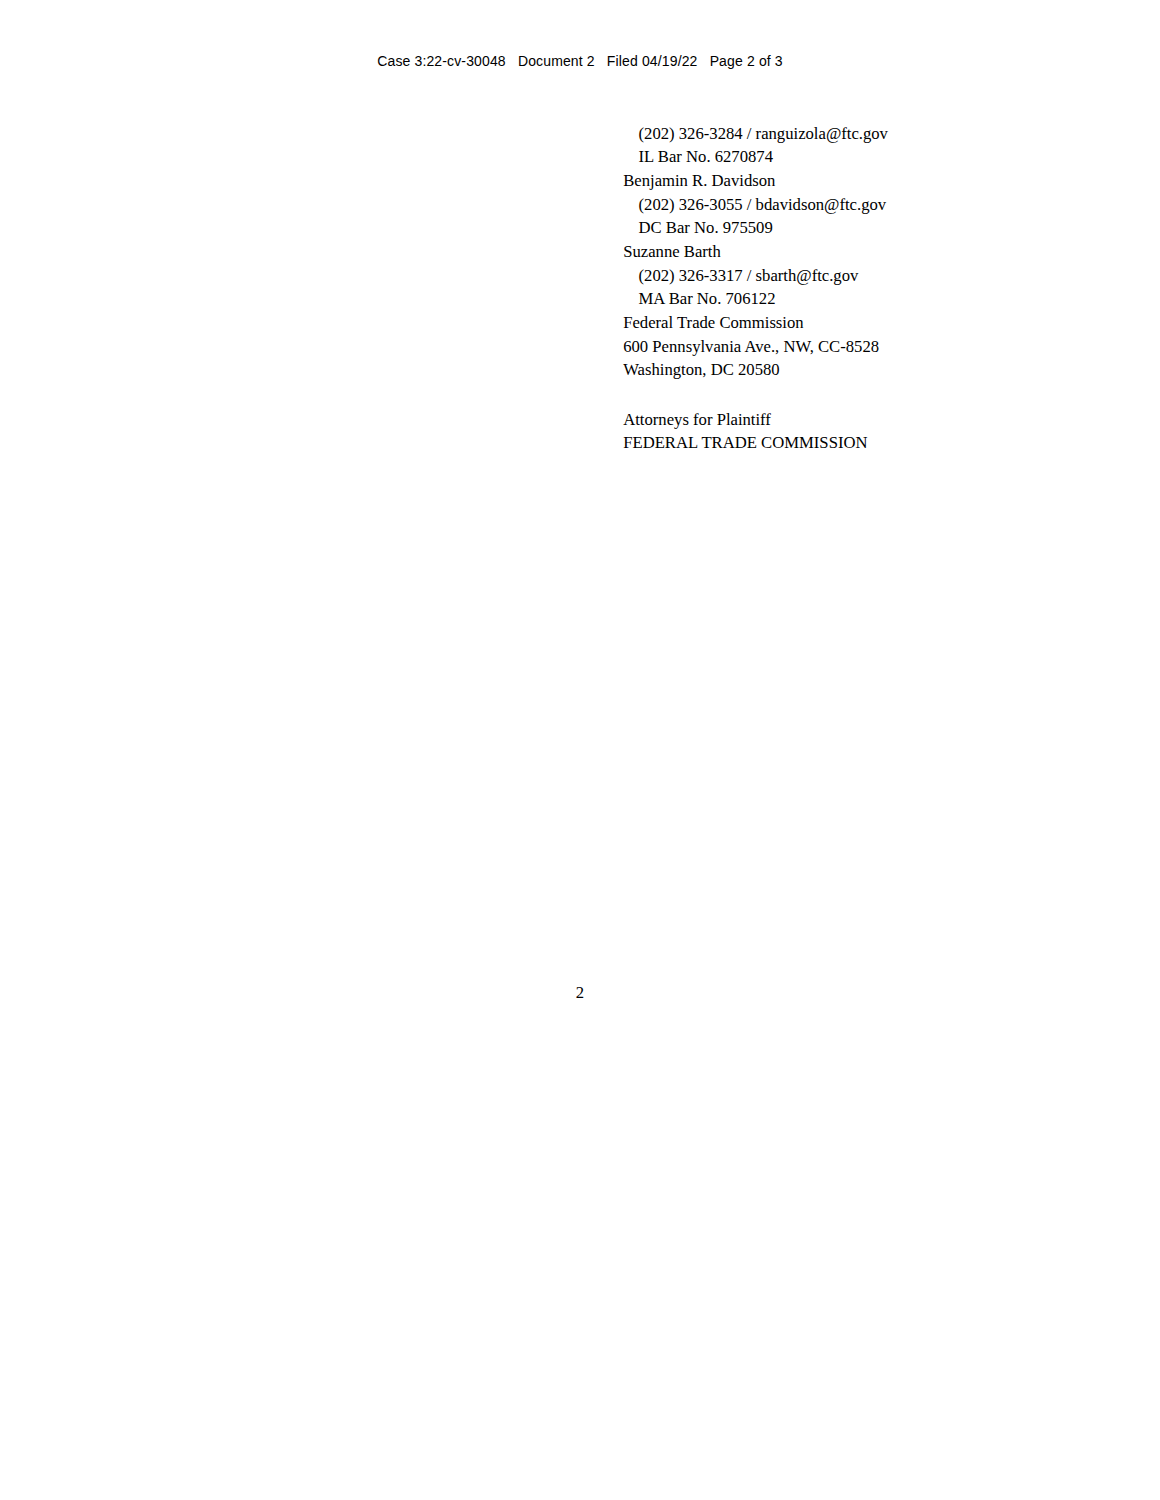Case 3:22-cv-30048 Document 2 Filed 04/19/22 Page 2 of 3
(202) 326-3284 / ranguizola@ftc.gov
IL Bar No. 6270874
Benjamin R. Davidson
(202) 326-3055 / bdavidson@ftc.gov
DC Bar No. 975509
Suzanne Barth
(202) 326-3317 / sbarth@ftc.gov
MA Bar No. 706122
Federal Trade Commission
600 Pennsylvania Ave., NW, CC-8528
Washington, DC 20580
Attorneys for Plaintiff
FEDERAL TRADE COMMISSION
2